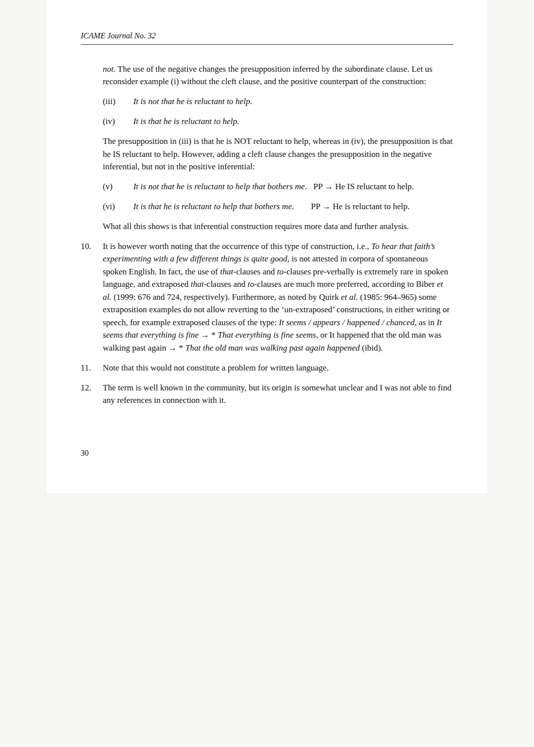ICAME Journal No. 32
not. The use of the negative changes the presupposition inferred by the subordinate clause. Let us reconsider example (i) without the cleft clause, and the positive counterpart of the construction:
(iii) It is not that he is reluctant to help.
(iv) It is that he is reluctant to help.
The presupposition in (iii) is that he is not reluctant to help, whereas in (iv), the presupposition is that he is reluctant to help. However, adding a cleft clause changes the presupposition in the negative inferential, but not in the positive inferential:
(v) It is not that he is reluctant to help that bothers me. PP → He is reluctant to help.
(vi) It is that he is reluctant to help that bothers me. PP → He is reluctant to help.
What all this shows is that inferential construction requires more data and further analysis.
It is however worth noting that the occurrence of this type of construction, i.e., To hear that faith’s experimenting with a few different things is quite good, is not attested in corpora of spontaneous spoken English. In fact, the use of that-clauses and to-clauses pre-verbally is extremely rare in spoken language, and extraposed that-clauses and to-clauses are much more preferred, according to Biber et al. (1999: 676 and 724, respectively). Furthermore, as noted by Quirk et al. (1985: 964–965) some extraposition examples do not allow reverting to the ‘un-extraposed’ constructions, in either writing or speech, for example extraposed clauses of the type: It seems / appears / happened / chanced, as in It seems that everything is fine → * That everything is fine seems, or It happened that the old man was walking past again → * That the old man was walking past again happened (ibid).
Note that this would not constitute a problem for written language.
The term is well known in the community, but its origin is somewhat unclear and I was not able to find any references in connection with it.
30